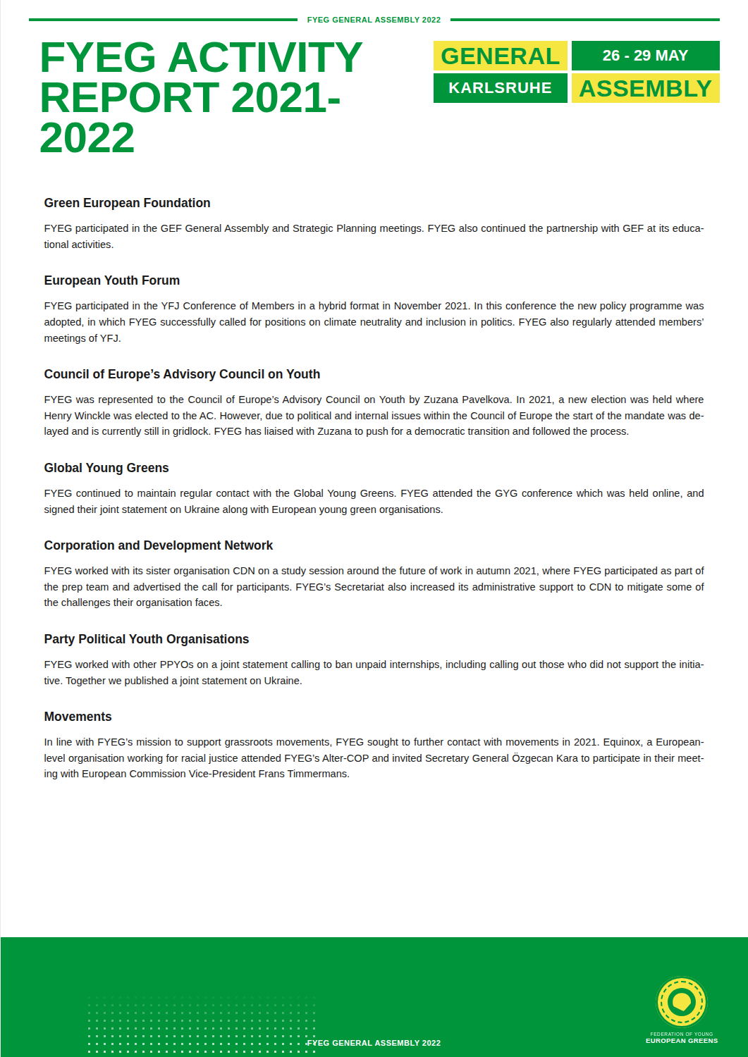FYEG GENERAL ASSEMBLY 2022
FYEG Activity
Report 2021-2022
General 26 - 29 May Karlsruhe Assembly
Green European Foundation
FYEG participated in the GEF General Assembly and Strategic Planning meetings. FYEG also continued the partnership with GEF at its educational activities.
European Youth Forum
FYEG participated in the YFJ Conference of Members in a hybrid format in November 2021. In this conference the new policy programme was adopted, in which FYEG successfully called for positions on climate neutrality and inclusion in politics. FYEG also regularly attended members’ meetings of YFJ.
Council of Europe’s Advisory Council on Youth
FYEG was represented to the Council of Europe’s Advisory Council on Youth by Zuzana Pavelkova. In 2021, a new election was held where Henry Winckle was elected to the AC. However, due to political and internal issues within the Council of Europe the start of the mandate was delayed and is currently still in gridlock. FYEG has liaised with Zuzana to push for a democratic transition and followed the process.
Global Young Greens
FYEG continued to maintain regular contact with the Global Young Greens. FYEG attended the GYG conference which was held online, and signed their joint statement on Ukraine along with European young green organisations.
Corporation and Development Network
FYEG worked with its sister organisation CDN on a study session around the future of work in autumn 2021, where FYEG participated as part of the prep team and advertised the call for participants. FYEG’s Secretariat also increased its administrative support to CDN to mitigate some of the challenges their organisation faces.
Party Political Youth Organisations
FYEG worked with other PPYOs on a joint statement calling to ban unpaid internships, including calling out those who did not support the initiative. Together we published a joint statement on Ukraine.
Movements
In line with FYEG’s mission to support grassroots movements, FYEG sought to further contact with movements in 2021. Equinox, a European-level organisation working for racial justice attended FYEG’s Alter-COP and invited Secretary General Özgecan Kara to participate in their meeting with European Commission Vice-President Frans Timmermans.
FYEG GENERAL ASSEMBLY 2022
FEDERATION OF YOUNG EUROPEAN GREENS